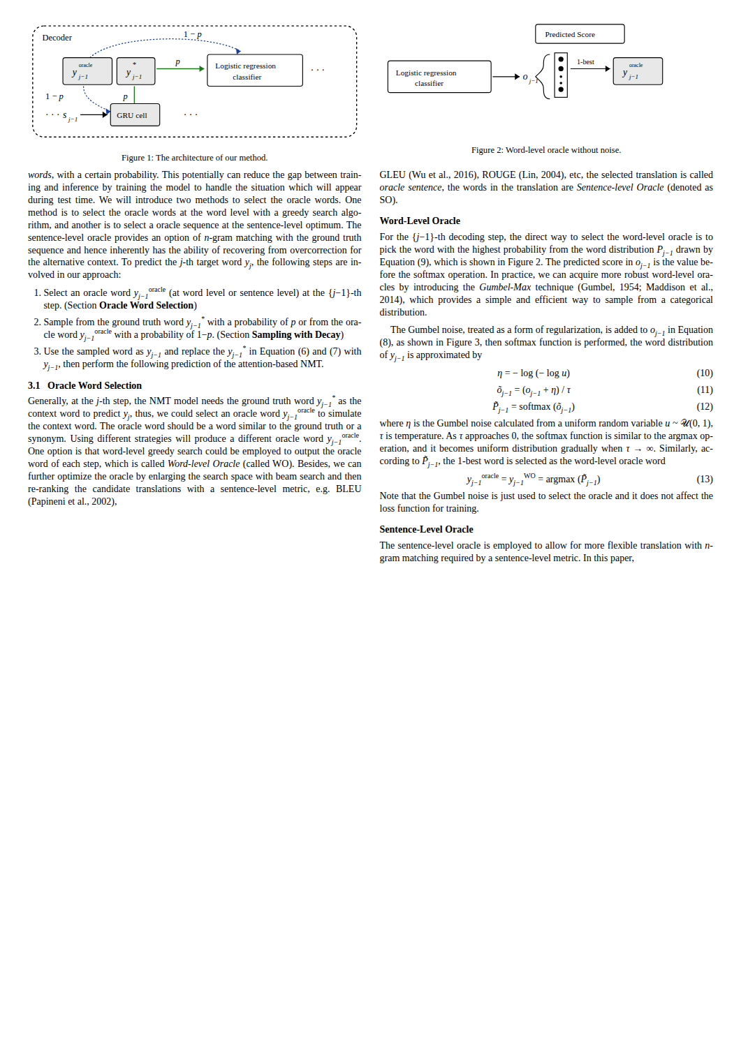Decoder 1 − p y j−1 oracle y j−1 * p Logistic regression classifier · · · 1 − p p · · · s j−1 GRU cell · · ·
Figure 1: The architecture of our method.
Predicted Score Logistic regression classifier o j−1 1-best y j−1 oracle
Figure 2: Word-level oracle without noise.
words, with a certain probability. This potentially can reduce the gap between training and inference by training the model to handle the situation which will appear during test time. We will introduce two methods to select the oracle words. One method is to select the oracle words at the word level with a greedy search algorithm, and another is to select a oracle sequence at the sentence-level optimum. The sentence-level oracle provides an option of n-gram matching with the ground truth sequence and hence inherently has the ability of recovering from overcorrection for the alternative context. To predict the j-th target word yj, the following steps are involved in our approach:
Select an oracle word yj−1oracle (at word level or sentence level) at the {j−1}-th step. (Section Oracle Word Selection)
Sample from the ground truth word yj−1* with a probability of p or from the oracle word yj−1oracle with a probability of 1−p. (Section Sampling with Decay)
Use the sampled word as yj−1 and replace the yj−1* in Equation (6) and (7) with yj−1, then perform the following prediction of the attention-based NMT.
3.1 Oracle Word Selection
Generally, at the j-th step, the NMT model needs the ground truth word yj−1* as the context word to predict yj, thus, we could select an oracle word yj−1oracle to simulate the context word. The oracle word should be a word similar to the ground truth or a synonym. Using different strategies will produce a different oracle word yj−1oracle. One option is that word-level greedy search could be employed to output the oracle word of each step, which is called Word-level Oracle (called WO). Besides, we can further optimize the oracle by enlarging the search space with beam search and then re-ranking the candidate translations with a sentence-level metric, e.g. BLEU (Papineni et al., 2002),
GLEU (Wu et al., 2016), ROUGE (Lin, 2004), etc, the selected translation is called oracle sentence, the words in the translation are Sentence-level Oracle (denoted as SO).
Word-Level Oracle
For the {j−1}-th decoding step, the direct way to select the word-level oracle is to pick the word with the highest probability from the word distribution Pj−1 drawn by Equation (9), which is shown in Figure 2. The predicted score in oj−1 is the value before the softmax operation. In practice, we can acquire more robust word-level oracles by introducing the Gumbel-Max technique (Gumbel, 1954; Maddison et al., 2014), which provides a simple and efficient way to sample from a categorical distribution.
The Gumbel noise, treated as a form of regularization, is added to oj−1 in Equation (8), as shown in Figure 3, then softmax function is performed, the word distribution of yj−1 is approximated by
η = − log (− log u)
(10)
õj−1 = (oj−1 + η) / τ
(11)
P̃j−1 = softmax (õj−1)
(12)
where η is the Gumbel noise calculated from a uniform random variable u ~ 𝒰(0, 1), τ is temperature. As τ approaches 0, the softmax function is similar to the argmax operation, and it becomes uniform distribution gradually when τ → ∞. Similarly, according to P̃j−1, the 1-best word is selected as the word-level oracle word
yj−1oracle = yj−1WO = argmax (P̃j−1)
(13)
Note that the Gumbel noise is just used to select the oracle and it does not affect the loss function for training.
Sentence-Level Oracle
The sentence-level oracle is employed to allow for more flexible translation with n-gram matching required by a sentence-level metric. In this paper,